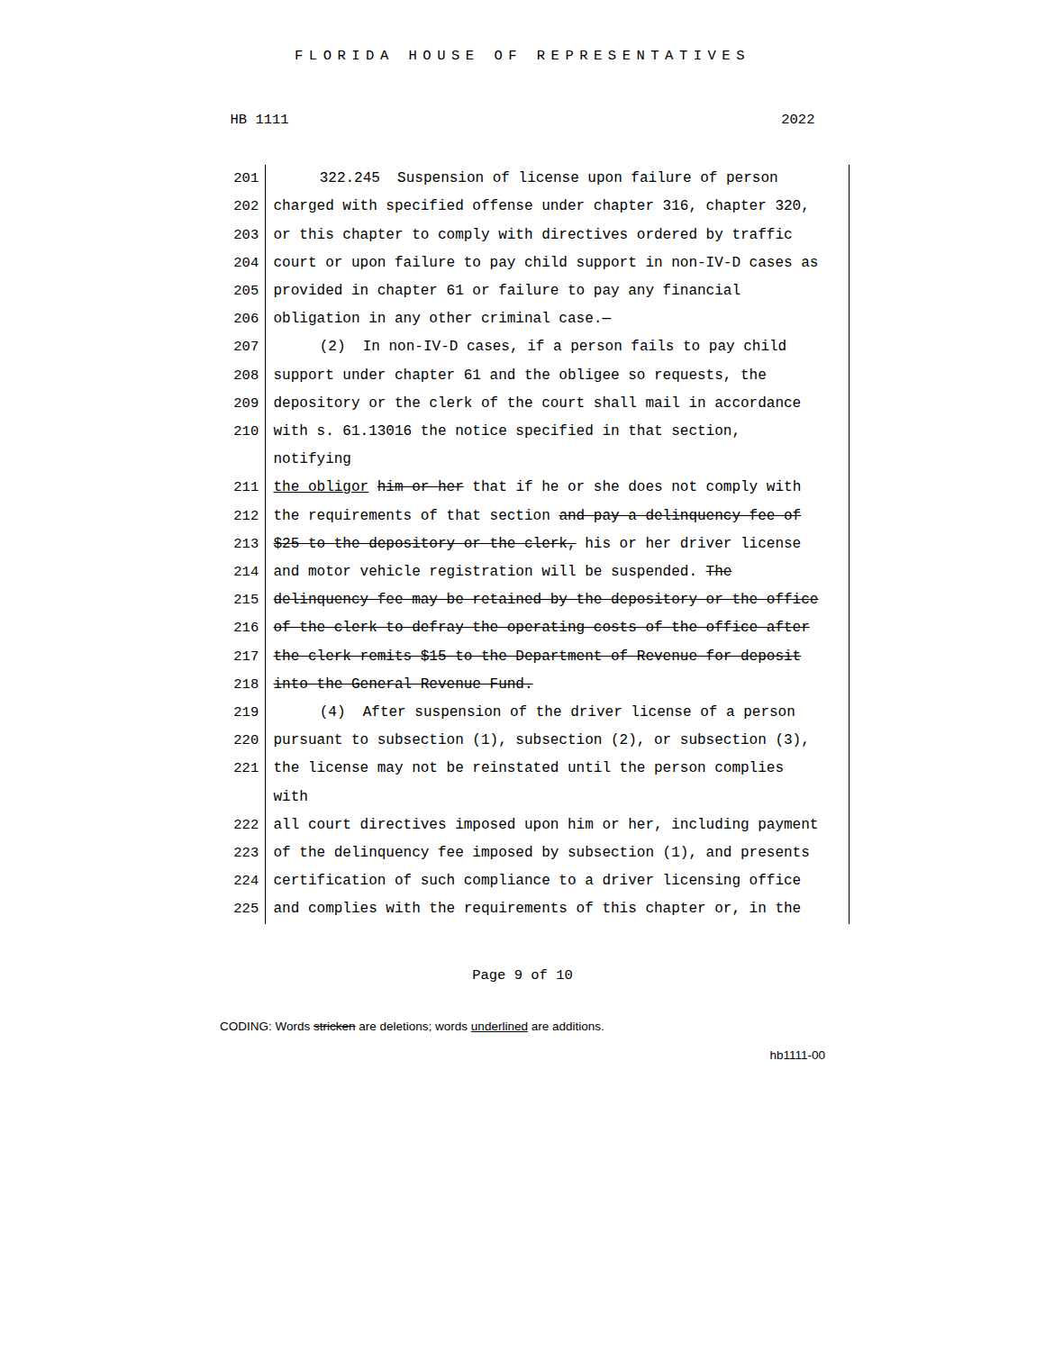FLORIDA HOUSE OF REPRESENTATIVES
HB 1111 2022
322.245 Suspension of license upon failure of person
charged with specified offense under chapter 316, chapter 320,
or this chapter to comply with directives ordered by traffic
court or upon failure to pay child support in non-IV-D cases as
provided in chapter 61 or failure to pay any financial
obligation in any other criminal case.—
(2) In non-IV-D cases, if a person fails to pay child
support under chapter 61 and the obligee so requests, the
depository or the clerk of the court shall mail in accordance
with s. 61.13016 the notice specified in that section, notifying
the obligor him or her that if he or she does not comply with
the requirements of that section and pay a delinquency fee of
$25 to the depository or the clerk, his or her driver license
and motor vehicle registration will be suspended. The
delinquency fee may be retained by the depository or the office
of the clerk to defray the operating costs of the office after
the clerk remits $15 to the Department of Revenue for deposit
into the General Revenue Fund.
(4) After suspension of the driver license of a person
pursuant to subsection (1), subsection (2), or subsection (3),
the license may not be reinstated until the person complies with
all court directives imposed upon him or her, including payment
of the delinquency fee imposed by subsection (1), and presents
certification of such compliance to a driver licensing office
and complies with the requirements of this chapter or, in the
Page 9 of 10
CODING: Words stricken are deletions; words underlined are additions.
hb1111-00